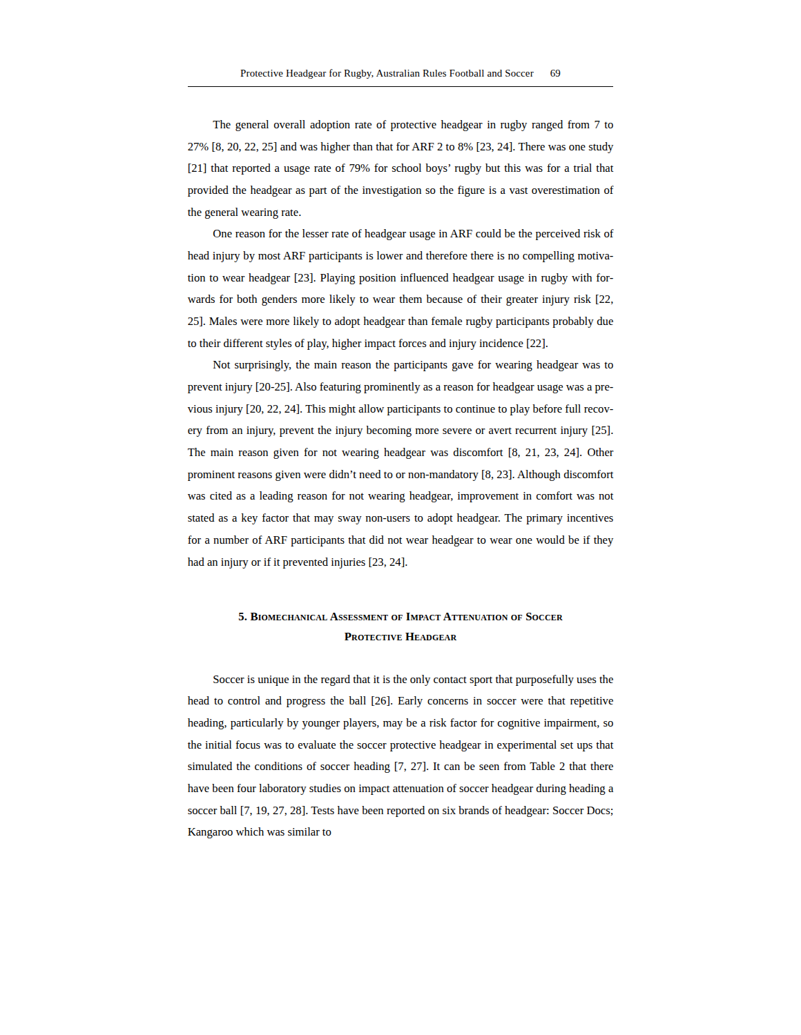Protective Headgear for Rugby, Australian Rules Football and Soccer69
The general overall adoption rate of protective headgear in rugby ranged from 7 to 27% [8, 20, 22, 25] and was higher than that for ARF 2 to 8% [23, 24]. There was one study [21] that reported a usage rate of 79% for school boys’ rugby but this was for a trial that provided the headgear as part of the investigation so the figure is a vast overestimation of the general wearing rate.
One reason for the lesser rate of headgear usage in ARF could be the perceived risk of head injury by most ARF participants is lower and therefore there is no compelling motivation to wear headgear [23]. Playing position influenced headgear usage in rugby with forwards for both genders more likely to wear them because of their greater injury risk [22, 25]. Males were more likely to adopt headgear than female rugby participants probably due to their different styles of play, higher impact forces and injury incidence [22].
Not surprisingly, the main reason the participants gave for wearing headgear was to prevent injury [20-25]. Also featuring prominently as a reason for headgear usage was a previous injury [20, 22, 24]. This might allow participants to continue to play before full recovery from an injury, prevent the injury becoming more severe or avert recurrent injury [25]. The main reason given for not wearing headgear was discomfort [8, 21, 23, 24]. Other prominent reasons given were didn’t need to or non-mandatory [8, 23]. Although discomfort was cited as a leading reason for not wearing headgear, improvement in comfort was not stated as a key factor that may sway non-users to adopt headgear. The primary incentives for a number of ARF participants that did not wear headgear to wear one would be if they had an injury or if it prevented injuries [23, 24].
5. Biomechanical Assessment of Impact Attenuation of Soccer Protective Headgear
Soccer is unique in the regard that it is the only contact sport that purposefully uses the head to control and progress the ball [26]. Early concerns in soccer were that repetitive heading, particularly by younger players, may be a risk factor for cognitive impairment, so the initial focus was to evaluate the soccer protective headgear in experimental set ups that simulated the conditions of soccer heading [7, 27]. It can be seen from Table 2 that there have been four laboratory studies on impact attenuation of soccer headgear during heading a soccer ball [7, 19, 27, 28]. Tests have been reported on six brands of headgear: Soccer Docs; Kangaroo which was similar to